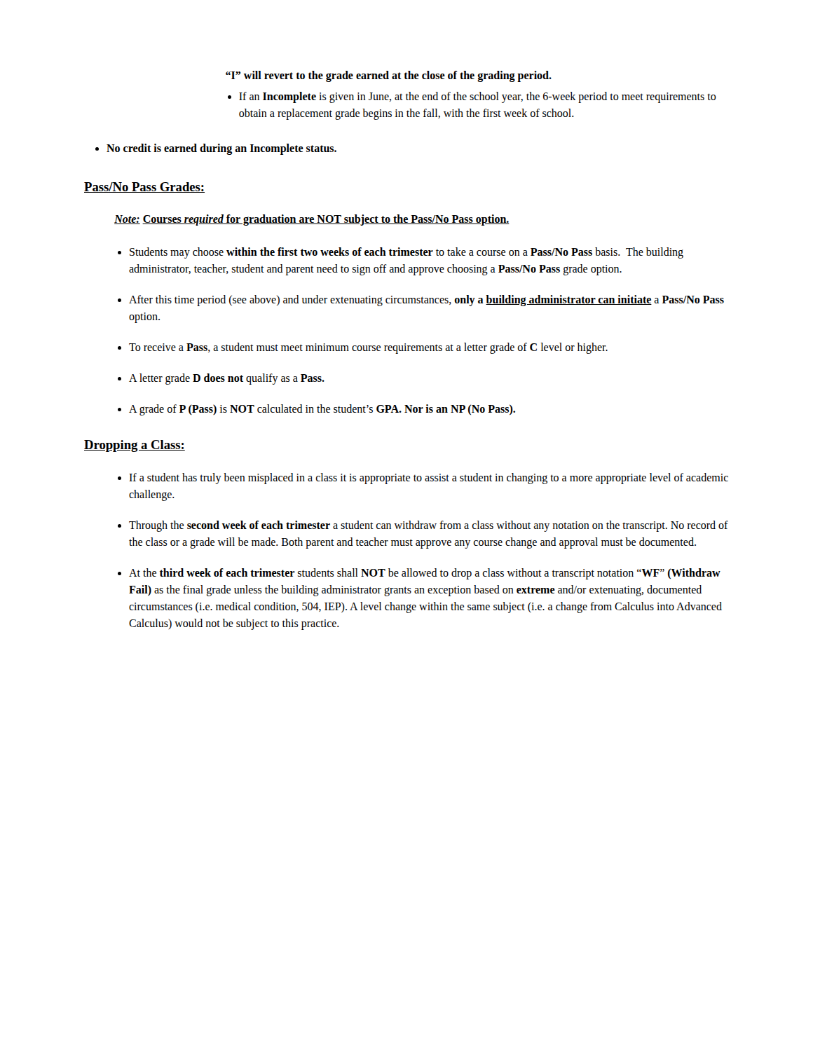“I” will revert to the grade earned at the close of the grading period.
If an Incomplete is given in June, at the end of the school year, the 6-week period to meet requirements to obtain a replacement grade begins in the fall, with the first week of school.
No credit is earned during an Incomplete status.
Pass/No Pass Grades:
Note: Courses required for graduation are NOT subject to the Pass/No Pass option.
Students may choose within the first two weeks of each trimester to take a course on a Pass/No Pass basis. The building administrator, teacher, student and parent need to sign off and approve choosing a Pass/No Pass grade option.
After this time period (see above) and under extenuating circumstances, only a building administrator can initiate a Pass/No Pass option.
To receive a Pass, a student must meet minimum course requirements at a letter grade of C level or higher.
A letter grade D does not qualify as a Pass.
A grade of P (Pass) is NOT calculated in the student’s GPA. Nor is an NP (No Pass).
Dropping a Class:
If a student has truly been misplaced in a class it is appropriate to assist a student in changing to a more appropriate level of academic challenge.
Through the second week of each trimester a student can withdraw from a class without any notation on the transcript. No record of the class or a grade will be made. Both parent and teacher must approve any course change and approval must be documented.
At the third week of each trimester students shall NOT be allowed to drop a class without a transcript notation “WF” (Withdraw Fail) as the final grade unless the building administrator grants an exception based on extreme and/or extenuating, documented circumstances (i.e. medical condition, 504, IEP). A level change within the same subject (i.e. a change from Calculus into Advanced Calculus) would not be subject to this practice.